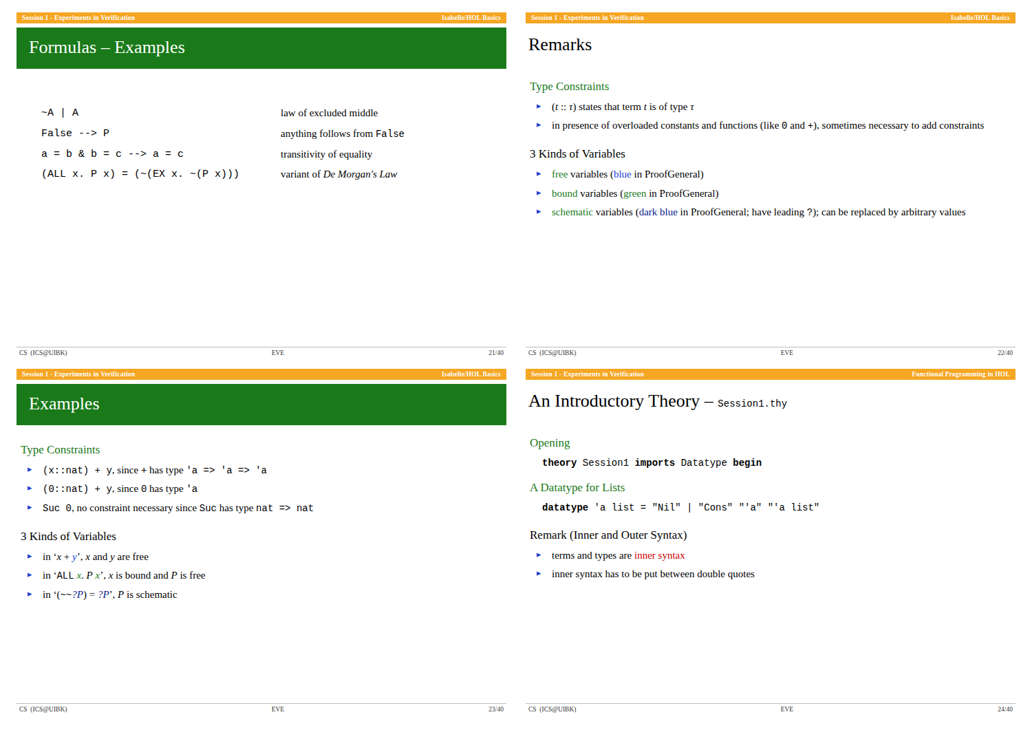Session 1 - Experiments in Verification Isabelle/HOL Basics
Formulas – Examples
| ~A / A | law of excluded middle |
| False --> P | anything follows from False |
| a = b & b = c --> a = c | transitivity of equality |
| (ALL x. P x) = (~(EX x. ~(P x))) | variant of De Morgan's Law |
CS (ICS@UIBK) EVE 21/40
Session 1 - Experiments in Verification Isabelle/HOL Basics
Remarks
Type Constraints
(t :: τ) states that term t is of type τ
in presence of overloaded constants and functions (like 0 and +), sometimes necessary to add constraints
3 Kinds of Variables
free variables (blue in ProofGeneral)
bound variables (green in ProofGeneral)
schematic variables (dark blue in ProofGeneral; have leading ?); can be replaced by arbitrary values
CS (ICS@UIBK) EVE 22/40
Session 1 - Experiments in Verification Isabelle/HOL Basics
Examples
Type Constraints
(x::nat) + y, since + has type 'a => 'a => 'a
(0::nat) + y, since 0 has type 'a
Suc 0, no constraint necessary since Suc has type nat => nat
3 Kinds of Variables
in ‘x + y’, x and y are free
in ‘ALL x. P x’, x is bound and P is free
in ‘(~~?P) = ?P’, P is schematic
CS (ICS@UIBK) EVE 23/40
Session 1 - Experiments in Verification Functional Programming in HOL
An Introductory Theory – Session1.thy
Opening
theory Session1 imports Datatype begin
A Datatype for Lists
datatype 'a list = "Nil" | "Cons" "'a" "'a list"
Remark (Inner and Outer Syntax)
terms and types are inner syntax
inner syntax has to be put between double quotes
CS (ICS@UIBK) EVE 24/40